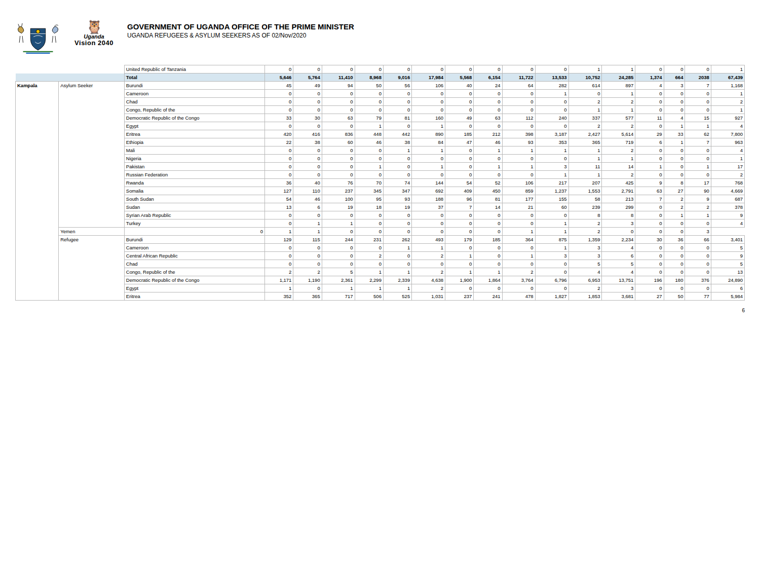🦉
Uganda
Vision 2040
GOVERNMENT OF UGANDA OFFICE OF THE PRIME MINISTER
UGANDA REFUGEES & ASYLUM SEEKERS AS OF 02/Nov/2020
| | | United Republic of Tanzania | 0 | 0 | 0 | 0 | 0 | 0 | 0 | 0 | 0 | 0 | 1 | 1 | 0 | 0 | 0 | 1 |
| | | Total | 5,646 | 5,764 | 11,410 | 8,968 | 9,016 | 17,984 | 5,568 | 6,154 | 11,722 | 13,533 | 10,752 | 24,285 | 1,374 | 664 | 2038 | 67,439 |
| Kampala | Asylum Seeker | Burundi | 45 | 49 | 94 | 50 | 56 | 106 | 40 | 24 | 64 | 282 | 614 | 897 | 4 | 3 | 7 | 1,168 |
| Cameroon | 0 | 0 | 0 | 0 | 0 | 0 | 0 | 0 | 0 | 1 | 0 | 1 | 0 | 0 | 0 | 1 |
| Chad | 0 | 0 | 0 | 0 | 0 | 0 | 0 | 0 | 0 | 0 | 2 | 2 | 0 | 0 | 0 | 2 |
| Congo, Republic of the | 0 | 0 | 0 | 0 | 0 | 0 | 0 | 0 | 0 | 0 | 1 | 1 | 0 | 0 | 0 | 1 |
| Democratic Republic of the Congo | 33 | 30 | 63 | 79 | 81 | 160 | 49 | 63 | 112 | 240 | 337 | 577 | 11 | 4 | 15 | 927 |
| Egypt | 0 | 0 | 0 | 1 | 0 | 1 | 0 | 0 | 0 | 0 | 2 | 2 | 0 | 1 | 1 | 4 |
| Eritrea | 420 | 416 | 836 | 448 | 442 | 890 | 185 | 212 | 398 | 3,187 | 2,427 | 5,614 | 29 | 33 | 62 | 7,800 |
| Ethiopia | 22 | 38 | 60 | 46 | 38 | 84 | 47 | 46 | 93 | 353 | 365 | 719 | 6 | 1 | 7 | 963 |
| Mali | 0 | 0 | 0 | 0 | 1 | 1 | 0 | 1 | 1 | 1 | 1 | 2 | 0 | 0 | 0 | 4 |
| Nigeria | 0 | 0 | 0 | 0 | 0 | 0 | 0 | 0 | 0 | 0 | 1 | 1 | 0 | 0 | 0 | 1 |
| Pakistan | 0 | 0 | 0 | 1 | 0 | 1 | 0 | 1 | 1 | 3 | 11 | 14 | 1 | 0 | 1 | 17 |
| Russian Federation | 0 | 0 | 0 | 0 | 0 | 0 | 0 | 0 | 0 | 1 | 1 | 2 | 0 | 0 | 0 | 2 |
| Rwanda | 36 | 40 | 76 | 70 | 74 | 144 | 54 | 52 | 106 | 217 | 207 | 425 | 9 | 8 | 17 | 768 |
| Somalia | 127 | 110 | 237 | 345 | 347 | 692 | 409 | 450 | 859 | 1,237 | 1,553 | 2,791 | 63 | 27 | 90 | 4,669 |
| South Sudan | 54 | 46 | 100 | 95 | 93 | 188 | 96 | 81 | 177 | 155 | 58 | 213 | 7 | 2 | 9 | 687 |
| Sudan | 13 | 6 | 19 | 18 | 19 | 37 | 7 | 14 | 21 | 60 | 239 | 299 | 0 | 2 | 2 | 378 |
| Syrian Arab Republic | 0 | 0 | 0 | 0 | 0 | 0 | 0 | 0 | 0 | 0 | 8 | 8 | 0 | 1 | 1 | 9 |
| Turkey | 0 | 1 | 1 | 0 | 0 | 0 | 0 | 0 | 0 | 1 | 2 | 3 | 0 | 0 | 0 | 4 |
| Yemen | 0 | 1 | 1 | 0 | 0 | 0 | 0 | 0 | 0 | 1 | 1 | 2 | 0 | 0 | 0 | 3 |
| Refugee | Burundi | 129 | 115 | 244 | 231 | 262 | 493 | 179 | 185 | 364 | 875 | 1,359 | 2,234 | 30 | 36 | 66 | 3,401 |
| Cameroon | 0 | 0 | 0 | 0 | 1 | 1 | 0 | 0 | 0 | 1 | 3 | 4 | 0 | 0 | 0 | 5 |
| Central African Republic | 0 | 0 | 0 | 2 | 0 | 2 | 1 | 0 | 1 | 3 | 3 | 6 | 0 | 0 | 0 | 9 |
| Chad | 0 | 0 | 0 | 0 | 0 | 0 | 0 | 0 | 0 | 0 | 5 | 5 | 0 | 0 | 0 | 5 |
| Congo, Republic of the | 2 | 2 | 5 | 1 | 1 | 2 | 1 | 1 | 2 | 0 | 4 | 4 | 0 | 0 | 0 | 13 |
| Democratic Republic of the Congo | 1,171 | 1,190 | 2,361 | 2,299 | 2,339 | 4,638 | 1,900 | 1,864 | 3,764 | 6,796 | 6,953 | 13,751 | 196 | 180 | 376 | 24,890 |
| Egypt | 1 | 0 | 1 | 1 | 1 | 2 | 0 | 0 | 0 | 0 | 2 | 3 | 0 | 0 | 0 | 6 |
| Eritrea | 352 | 365 | 717 | 506 | 525 | 1,031 | 237 | 241 | 478 | 1,827 | 1,853 | 3,681 | 27 | 50 | 77 | 5,984 |
6